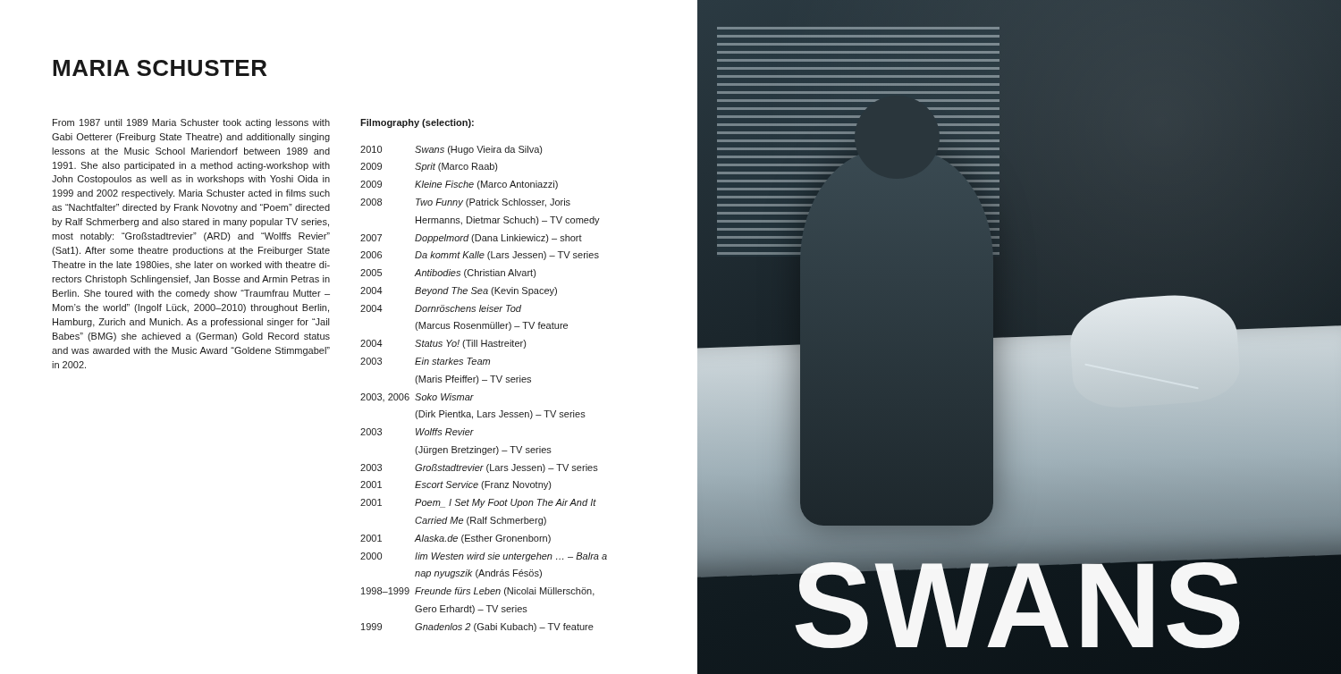Maria Schuster
From 1987 until 1989 Maria Schuster took acting lessons with Gabi Oetterer (Freiburg State Theatre) and additionally singing lessons at the Music School Mariendorf between 1989 and 1991. She also participated in a method acting-workshop with John Costopoulos as well as in workshops with Yoshi Oida in 1999 and 2002 respectively. Maria Schuster acted in films such as “Nachtfalter” directed by Frank Novotny and “Poem” directed by Ralf Schmerberg and also stared in many popular TV series, most notably: “Großstadtrevier” (ARD) and “Wolffs Revier” (Sat1). After some theatre productions at the Freiburger State Theatre in the late 1980ies, she later on worked with theatre directors Christoph Schlingensief, Jan Bosse and Armin Petras in Berlin. She toured with the comedy show “Traumfrau Mutter – Mom’s the world” (Ingolf Lück, 2000–2010) throughout Berlin, Hamburg, Zurich and Munich. As a professional singer for “Jail Babes” (BMG) she achieved a (German) Gold Record status and was awarded with the Music Award “Goldene Stimmgabel” in 2002.
Filmography (selection):
| 2010 | Swans (Hugo Vieira da Silva) |
| 2009 | Sprit (Marco Raab) |
| 2009 | Kleine Fische (Marco Antoniazzi) |
| 2008 | Two Funny (Patrick Schlosser, Joris |
| | Hermanns, Dietmar Schuch) – TV comedy |
| 2007 | Doppelmord (Dana Linkiewicz) – short |
| 2006 | Da kommt Kalle (Lars Jessen) – TV series |
| 2005 | Antibodies (Christian Alvart) |
| 2004 | Beyond The Sea (Kevin Spacey) |
| 2004 | Dornröschens leiser Tod |
| | (Marcus Rosenmüller) – TV feature |
| 2004 | Status Yo! (Till Hastreiter) |
| 2003 | Ein starkes Team |
| | (Maris Pfeiffer) – TV series |
| 2003, 2006 | Soko Wismar |
| | (Dirk Pientka, Lars Jessen) – TV series |
| 2003 | Wolffs Revier |
| | (Jürgen Bretzinger) – TV series |
| 2003 | Großstadtrevier (Lars Jessen) – TV series |
| 2001 | Escort Service (Franz Novotny) |
| 2001 | Poem_ I Set My Foot Upon The Air And It |
| | Carried Me (Ralf Schmerberg) |
| 2001 | Alaska.de (Esther Gronenborn) |
| 2000 | Iim Westen wird sie untergehen … – Balra a |
| | nap nyugszik (András Fésös) |
| 1998–1999 | Freunde fürs Leben (Nicolai Müllerschön, |
| | Gero Erhardt) – TV series |
| 1999 | Gnadenlos 2 (Gabi Kubach) – TV feature |
Swans